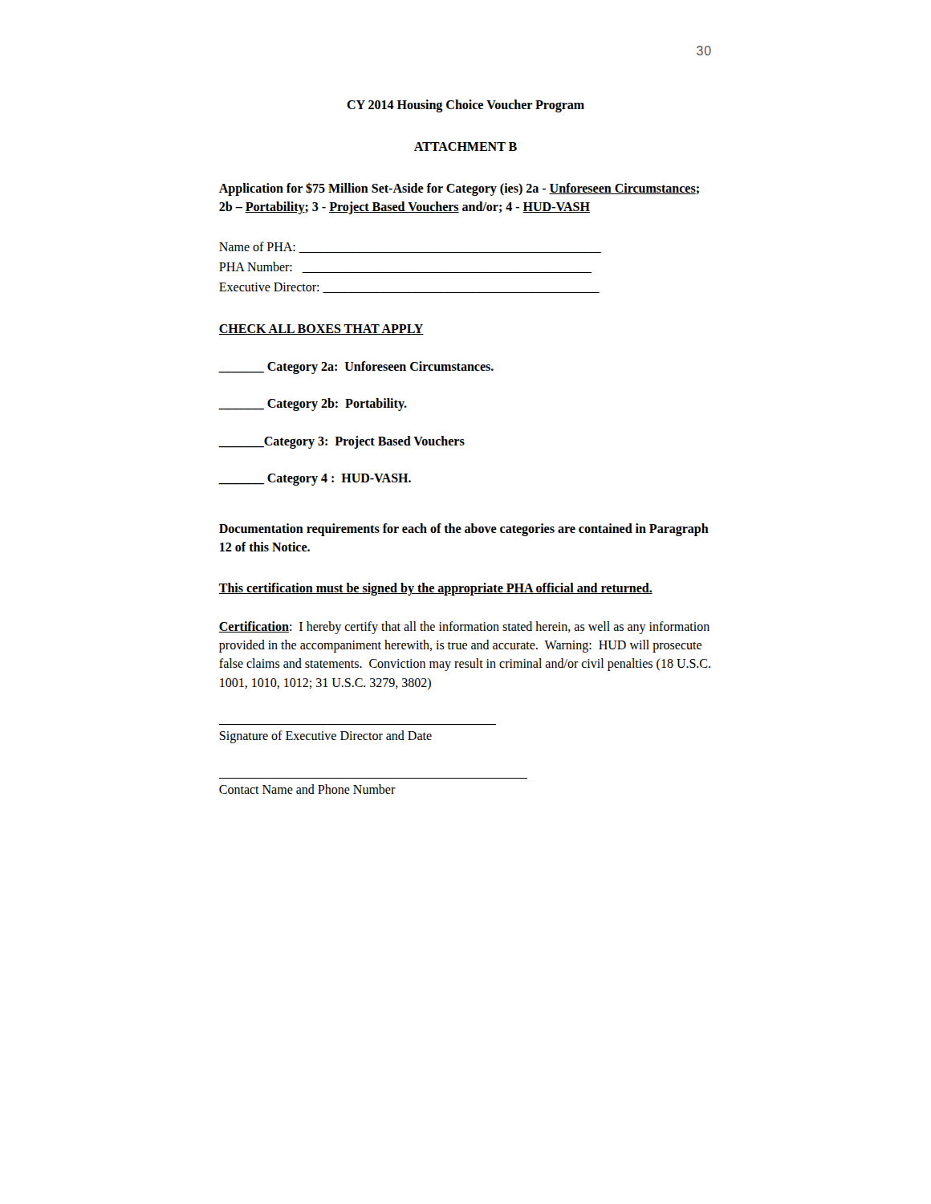30
CY 2014 Housing Choice Voucher Program
ATTACHMENT B
Application for $75 Million Set-Aside for Category (ies) 2a - Unforeseen Circumstances; 2b – Portability; 3 - Project Based Vouchers and/or; 4 - HUD-VASH
Name of PHA: _______________________________________________
PHA Number: _____________________________________________
Executive Director: ___________________________________________
CHECK ALL BOXES THAT APPLY
_______ Category 2a: Unforeseen Circumstances.
_______ Category 2b: Portability.
_______Category 3: Project Based Vouchers
_______ Category 4 : HUD-VASH.
Documentation requirements for each of the above categories are contained in Paragraph 12 of this Notice.
This certification must be signed by the appropriate PHA official and returned.
Certification: I hereby certify that all the information stated herein, as well as any information provided in the accompaniment herewith, is true and accurate. Warning: HUD will prosecute false claims and statements. Conviction may result in criminal and/or civil penalties (18 U.S.C. 1001, 1010, 1012; 31 U.S.C. 3279, 3802)
Signature of Executive Director and Date
Contact Name and Phone Number